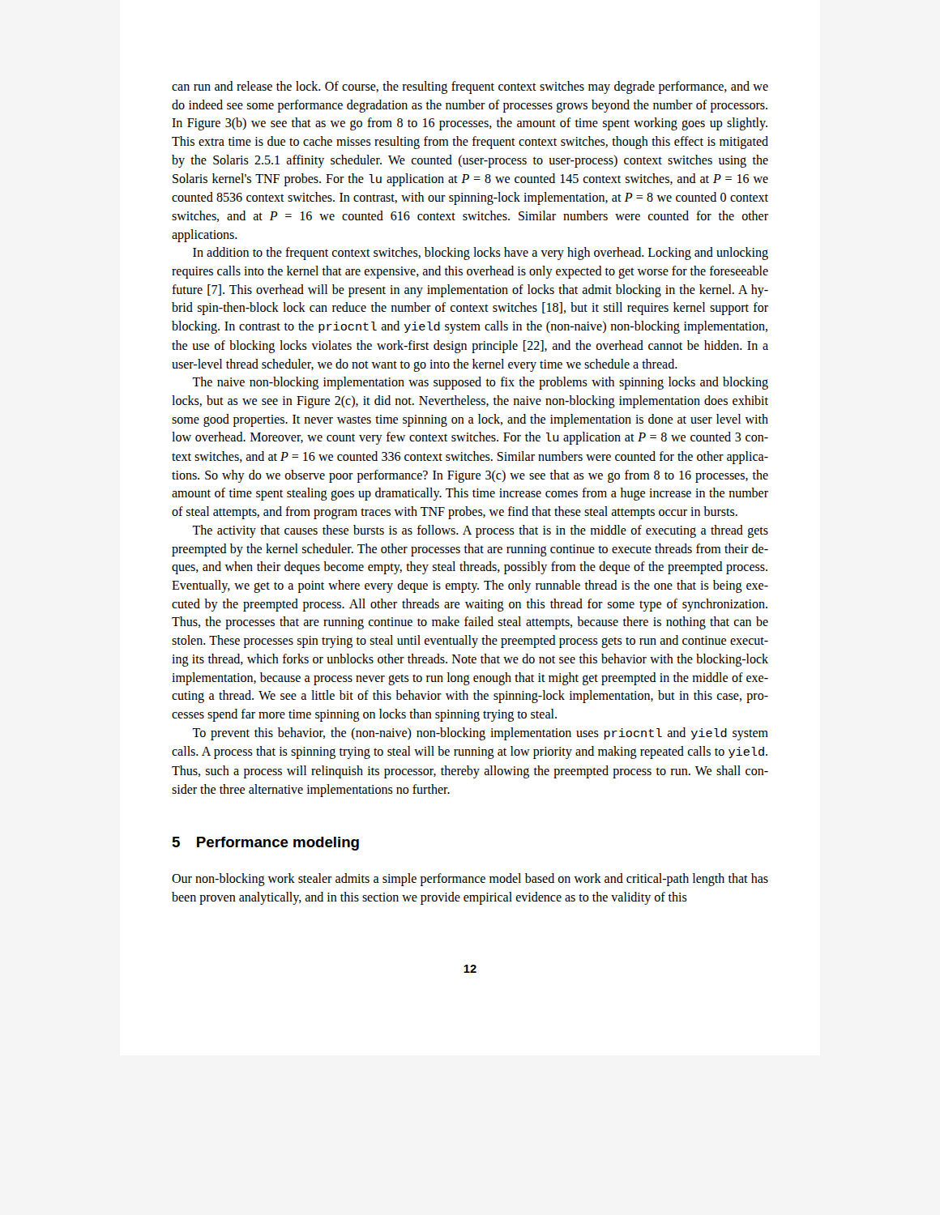can run and release the lock. Of course, the resulting frequent context switches may degrade performance, and we do indeed see some performance degradation as the number of processes grows beyond the number of processors. In Figure 3(b) we see that as we go from 8 to 16 processes, the amount of time spent working goes up slightly. This extra time is due to cache misses resulting from the frequent context switches, though this effect is mitigated by the Solaris 2.5.1 affinity scheduler. We counted (user-process to user-process) context switches using the Solaris kernel's TNF probes. For the lu application at P = 8 we counted 145 context switches, and at P = 16 we counted 8536 context switches. In contrast, with our spinning-lock implementation, at P = 8 we counted 0 context switches, and at P = 16 we counted 616 context switches. Similar numbers were counted for the other applications.
In addition to the frequent context switches, blocking locks have a very high overhead. Locking and unlocking requires calls into the kernel that are expensive, and this overhead is only expected to get worse for the foreseeable future [7]. This overhead will be present in any implementation of locks that admit blocking in the kernel. A hybrid spin-then-block lock can reduce the number of context switches [18], but it still requires kernel support for blocking. In contrast to the priocntl and yield system calls in the (non-naive) non-blocking implementation, the use of blocking locks violates the work-first design principle [22], and the overhead cannot be hidden. In a user-level thread scheduler, we do not want to go into the kernel every time we schedule a thread.
The naive non-blocking implementation was supposed to fix the problems with spinning locks and blocking locks, but as we see in Figure 2(c), it did not. Nevertheless, the naive non-blocking implementation does exhibit some good properties. It never wastes time spinning on a lock, and the implementation is done at user level with low overhead. Moreover, we count very few context switches. For the lu application at P = 8 we counted 3 context switches, and at P = 16 we counted 336 context switches. Similar numbers were counted for the other applications. So why do we observe poor performance? In Figure 3(c) we see that as we go from 8 to 16 processes, the amount of time spent stealing goes up dramatically. This time increase comes from a huge increase in the number of steal attempts, and from program traces with TNF probes, we find that these steal attempts occur in bursts.
The activity that causes these bursts is as follows. A process that is in the middle of executing a thread gets preempted by the kernel scheduler. The other processes that are running continue to execute threads from their deques, and when their deques become empty, they steal threads, possibly from the deque of the preempted process. Eventually, we get to a point where every deque is empty. The only runnable thread is the one that is being executed by the preempted process. All other threads are waiting on this thread for some type of synchronization. Thus, the processes that are running continue to make failed steal attempts, because there is nothing that can be stolen. These processes spin trying to steal until eventually the preempted process gets to run and continue executing its thread, which forks or unblocks other threads. Note that we do not see this behavior with the blocking-lock implementation, because a process never gets to run long enough that it might get preempted in the middle of executing a thread. We see a little bit of this behavior with the spinning-lock implementation, but in this case, processes spend far more time spinning on locks than spinning trying to steal.
To prevent this behavior, the (non-naive) non-blocking implementation uses priocntl and yield system calls. A process that is spinning trying to steal will be running at low priority and making repeated calls to yield. Thus, such a process will relinquish its processor, thereby allowing the preempted process to run. We shall consider the three alternative implementations no further.
5 Performance modeling
Our non-blocking work stealer admits a simple performance model based on work and critical-path length that has been proven analytically, and in this section we provide empirical evidence as to the validity of this
12